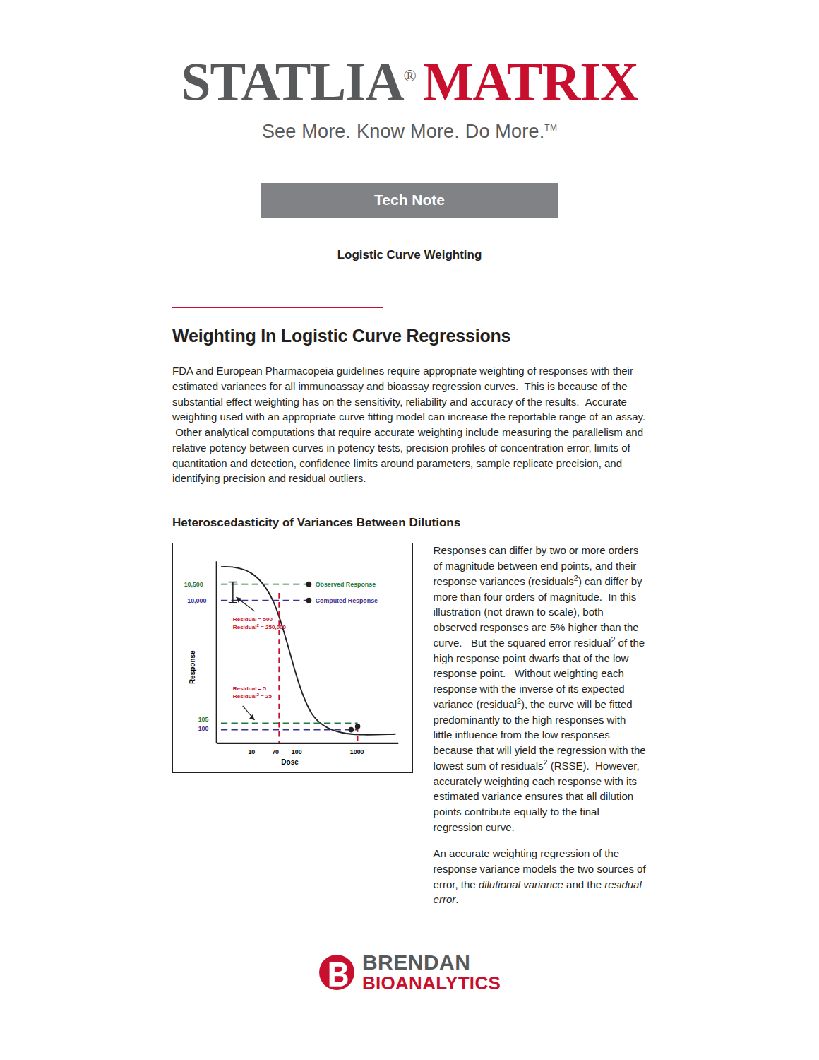STATLIA®MATRIX
See More. Know More. Do More.TM
Tech Note
Logistic Curve Weighting
Weighting In Logistic Curve Regressions
FDA and European Pharmacopeia guidelines require appropriate weighting of responses with their estimated variances for all immunoassay and bioassay regression curves. This is because of the substantial effect weighting has on the sensitivity, reliability and accuracy of the results. Accurate weighting used with an appropriate curve fitting model can increase the reportable range of an assay. Other analytical computations that require accurate weighting include measuring the parallelism and relative potency between curves in potency tests, precision profiles of concentration error, limits of quantitation and detection, confidence limits around parameters, sample replicate precision, and identifying precision and residual outliers.
Heteroscedasticity of Variances Between Dilutions
10,500 10,000 105 100 Observed Response Computed Response Residual = 500 Residual2 = 250,000 Residual = 5 Residual2 = 25 10 70 100 1000 Dose Response
Responses can differ by two or more orders of magnitude between end points, and their response variances (residuals2) can differ by more than four orders of magnitude. In this illustration (not drawn to scale), both observed responses are 5% higher than the curve. But the squared error residual2 of the high response point dwarfs that of the low response point. Without weighting each response with the inverse of its expected variance (residual2), the curve will be fitted predominantly to the high responses with little influence from the low responses because that will yield the regression with the lowest sum of residuals2 (RSSE). However, accurately weighting each response with its estimated variance ensures that all dilution points contribute equally to the final regression curve.
An accurate weighting regression of the response variance models the two sources of error, the dilutional variance and the residual error.
BRENDAN BIOANALYTICS